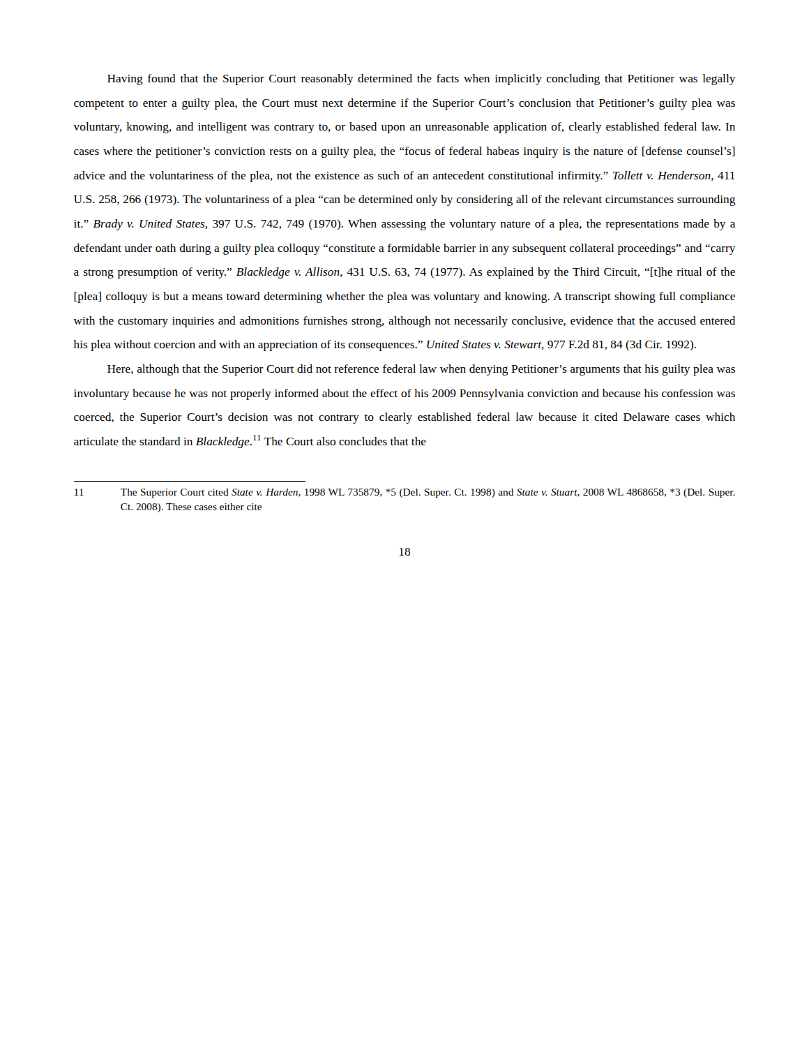Having found that the Superior Court reasonably determined the facts when implicitly concluding that Petitioner was legally competent to enter a guilty plea, the Court must next determine if the Superior Court’s conclusion that Petitioner’s guilty plea was voluntary, knowing, and intelligent was contrary to, or based upon an unreasonable application of, clearly established federal law. In cases where the petitioner’s conviction rests on a guilty plea, the “focus of federal habeas inquiry is the nature of [defense counsel’s] advice and the voluntariness of the plea, not the existence as such of an antecedent constitutional infirmity.” Tollett v. Henderson, 411 U.S. 258, 266 (1973). The voluntariness of a plea “can be determined only by considering all of the relevant circumstances surrounding it.” Brady v. United States, 397 U.S. 742, 749 (1970). When assessing the voluntary nature of a plea, the representations made by a defendant under oath during a guilty plea colloquy “constitute a formidable barrier in any subsequent collateral proceedings” and “carry a strong presumption of verity.” Blackledge v. Allison, 431 U.S. 63, 74 (1977). As explained by the Third Circuit, “[t]he ritual of the [plea] colloquy is but a means toward determining whether the plea was voluntary and knowing. A transcript showing full compliance with the customary inquiries and admonitions furnishes strong, although not necessarily conclusive, evidence that the accused entered his plea without coercion and with an appreciation of its consequences.” United States v. Stewart, 977 F.2d 81, 84 (3d Cir. 1992).
Here, although that the Superior Court did not reference federal law when denying Petitioner’s arguments that his guilty plea was involuntary because he was not properly informed about the effect of his 2009 Pennsylvania conviction and because his confession was coerced, the Superior Court’s decision was not contrary to clearly established federal law because it cited Delaware cases which articulate the standard in Blackledge.11 The Court also concludes that the
11
The Superior Court cited State v. Harden, 1998 WL 735879, *5 (Del. Super. Ct. 1998) and State v. Stuart, 2008 WL 4868658, *3 (Del. Super. Ct. 2008). These cases either cite
18